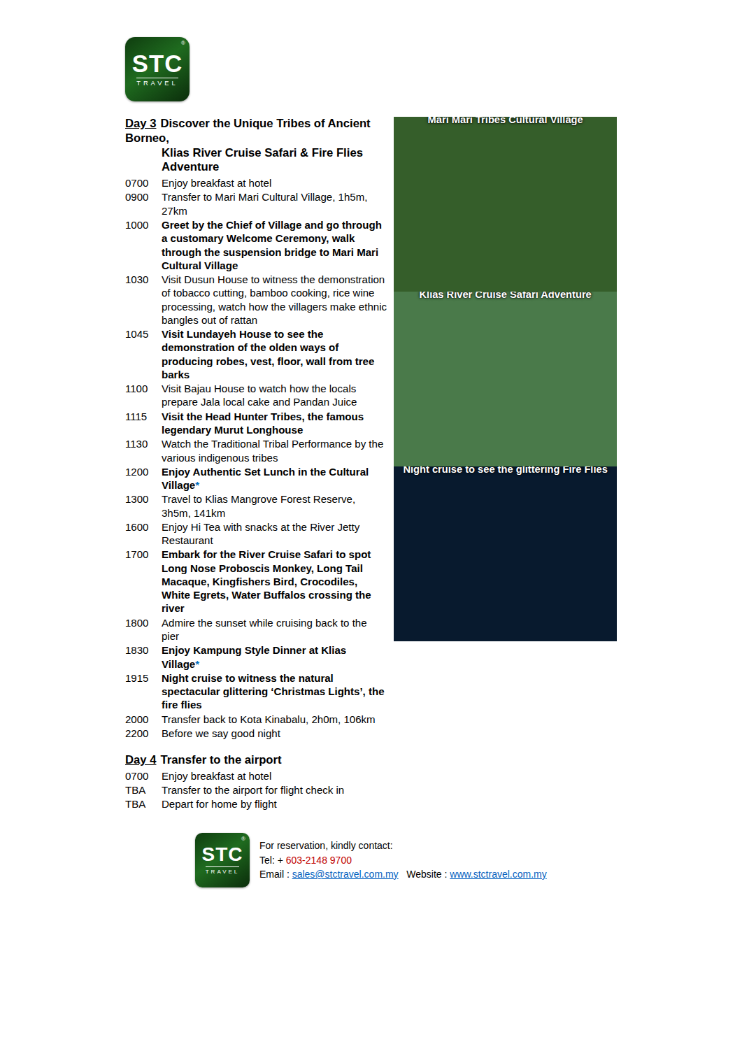® STC TRAVEL
Day 3 Discover the Unique Tribes of Ancient Borneo, Klias River Cruise Safari & Fire Flies Adventure
| 0700 | Enjoy breakfast at hotel |
| 0900 | Transfer to Mari Mari Cultural Village, 1h5m, 27km |
| 1000 | Greet by the Chief of Village and go through a customary Welcome Ceremony, walk through the suspension bridge to Mari Mari Cultural Village |
| 1030 | Visit Dusun House to witness the demonstration of tobacco cutting, bamboo cooking, rice wine processing, watch how the villagers make ethnic bangles out of rattan |
| 1045 | Visit Lundayeh House to see the demonstration of the olden ways of producing robes, vest, floor, wall from tree barks |
| 1100 | Visit Bajau House to watch how the locals prepare Jala local cake and Pandan Juice |
| 1115 | Visit the Head Hunter Tribes, the famous legendary Murut Longhouse |
| 1130 | Watch the Traditional Tribal Performance by the various indigenous tribes |
| 1200 | Enjoy Authentic Set Lunch in the Cultural Village * |
| 1300 | Travel to Klias Mangrove Forest Reserve, 3h5m, 141km |
| 1600 | Enjoy Hi Tea with snacks at the River Jetty Restaurant |
| 1700 | Embark for the River Cruise Safari to spot Long Nose Proboscis Monkey, Long Tail Macaque, Kingfishers Bird, Crocodiles, White Egrets, Water Buffalos crossing the river |
| 1800 | Admire the sunset while cruising back to the pier |
| 1830 | Enjoy Kampung Style Dinner at Klias Village * |
| 1915 | Night cruise to witness the natural spectacular glittering ‘Christmas Lights’, the fire flies |
| 2000 | Transfer back to Kota Kinabalu, 2h0m, 106km |
| 2200 | Before we say good night |
Mari Mari Tribes Cultural Village
Klias River Cruise Safari Adventure
Night cruise to see the glittering Fire Flies
Day 4 Transfer to the airport
| 0700 | Enjoy breakfast at hotel |
| TBA | Transfer to the airport for flight check in |
| TBA | Depart for home by flight |
® STC TRAVEL
For reservation, kindly contact:
Tel: + 603-2148 9700
Email : sales@stctravel.com.my Website : www.stctravel.com.my